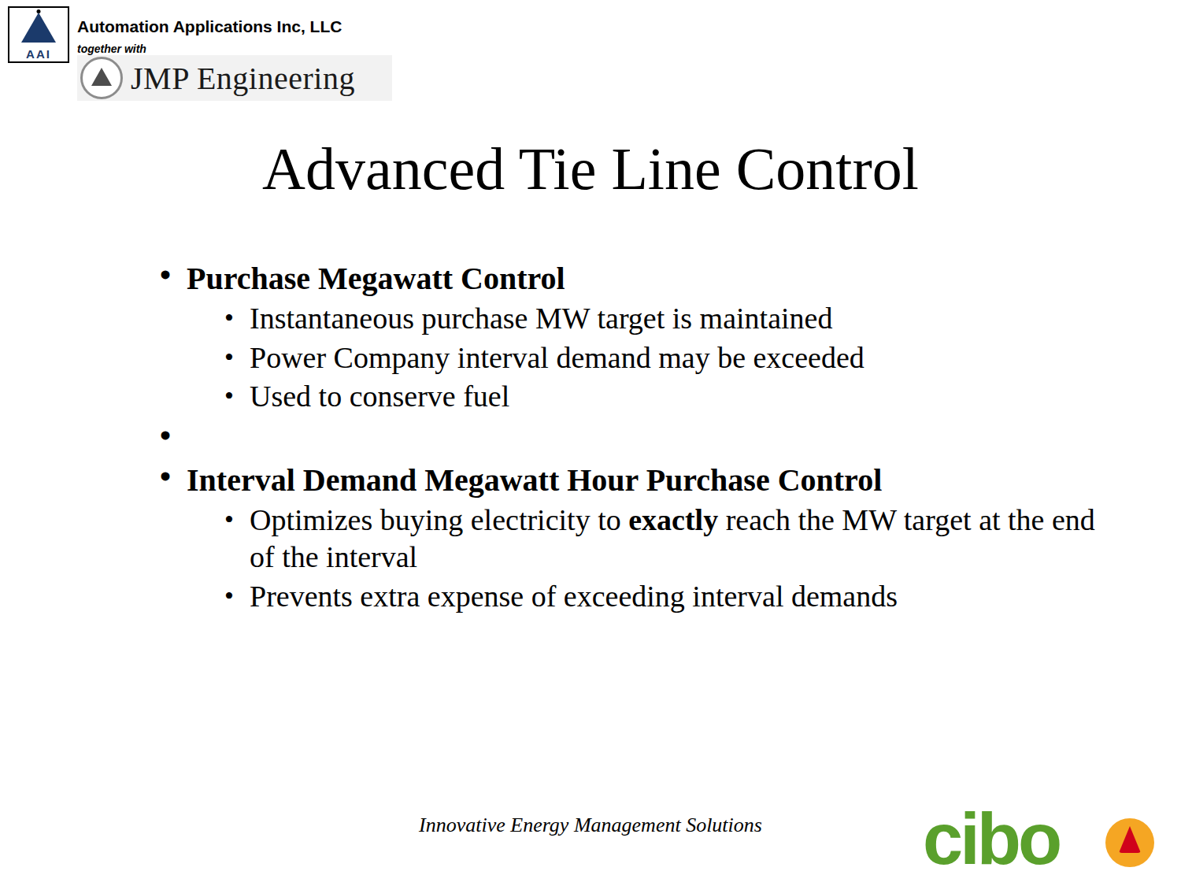AAI
Automation Applications Inc, LLC
together with
JMP Engineering
Advanced Tie Line Control
Purchase Megawatt Control
Instantaneous purchase MW target is maintained
Power Company interval demand may be exceeded
Used to conserve fuel
Interval Demand Megawatt Hour Purchase Control
Optimizes buying electricity to exactly reach the MW target at the end of the interval
Prevents extra expense of exceeding interval demands
Innovative Energy Management Solutions
cibo